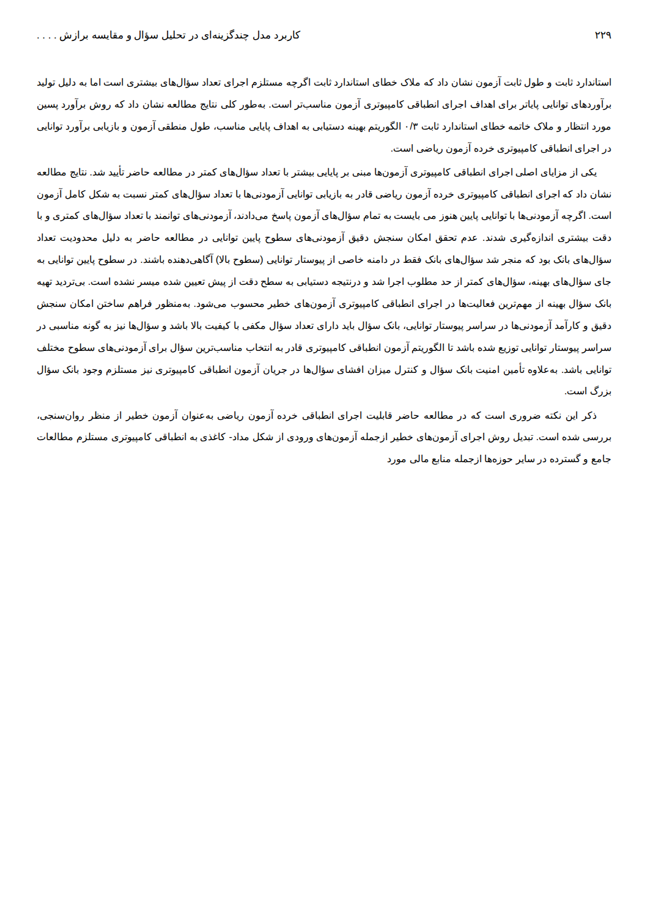۲۲۹ کاربرد مدل چندگزینه‌ای در تحلیل سؤال و مقایسه برازش . . . .
استاندارد ثابت و طول ثابت آزمون نشان داد که ملاک خطای استاندارد ثابت اگرچه مستلزم اجرای تعداد سؤال‌های بیشتری است اما به دلیل تولید برآوردهای توانایی پایاتر برای اهداف اجرای انطباقی کامپیوتری آزمون مناسب‌تر است. به‌طور کلی نتایج مطالعه نشان داد که روش برآورد پسین مورد انتظار و ملاک خاتمه خطای استاندارد ثابت ۰/۳ الگوریتم بهینه دستیابی به اهداف پایایی مناسب، طول منطقی آزمون و بازیابی برآورد توانایی در اجرای انطباقی کامپیوتری خرده آزمون ریاضی است.
یکی از مزایای اصلی اجرای انطباقی کامپیوتری آزمون‌ها مبنی بر پایایی بیشتر با تعداد سؤال‌های کمتر در مطالعه حاضر تأیید شد. نتایج مطالعه نشان داد که اجرای انطباقی کامپیوتری خرده آزمون ریاضی قادر به بازیابی توانایی آزمودنی‌ها با تعداد سؤال‌های کمتر نسبت به شکل کامل آزمون است. اگرچه آزمودنی‌ها با توانایی پایین هنوز می بایست به تمام سؤال‌های آزمون پاسخ می‌دادند، آزمودنی‌های توانمند با تعداد سؤال‌های کمتری و با دقت بیشتری اندازه‌گیری شدند. عدم تحقق امکان سنجش دقیق آزمودنی‌های سطوح پایین توانایی در مطالعه حاضر به دلیل محدودیت تعداد سؤال‌های بانک بود که منجر شد سؤال‌های بانک فقط در دامنه خاصی از پیوستار توانایی (سطوح بالا) آگاهی‌دهنده باشند. در سطوح پایین توانایی به جای سؤال‌های بهینه، سؤال‌های کمتر از حد مطلوب اجرا شد و درنتیجه دستیابی به سطح دقت از پیش تعیین شده میسر نشده است. بی‌تردید تهیه بانک سؤال بهینه از مهم‌ترین فعالیت‌ها در اجرای انطباقی کامپیوتری آزمون‌های خطیر محسوب می‌شود. به‌منظور فراهم ساختن امکان سنجش دقیق و کارآمد آزمودنی‌ها در سراسر پیوستار توانایی، بانک سؤال باید دارای تعداد سؤال مکفی با کیفیت بالا باشد و سؤال‌ها نیز به گونه مناسبی در سراسر پیوستار توانایی توزیع شده باشد تا الگوریتم آزمون انطباقی کامپیوتری قادر به انتخاب مناسب‌ترین سؤال برای آزمودنی‌های سطوح مختلف توانایی باشد. به‌علاوه تأمین امنیت بانک سؤال و کنترل میزان افشای سؤال‌ها در جریان آزمون انطباقی کامپیوتری نیز مستلزم وجود بانک سؤال بزرگ است.
ذکر این نکته ضروری است که در مطالعه حاضر قابلیت اجرای انطباقی خرده آزمون ریاضی به‌عنوان آزمون خطیر از منظر روان‌سنجی، بررسی شده است. تبدیل روش اجرای آزمون‌های خطیر ازجمله آزمون‌های ورودی از شکل مداد- کاغذی به انطباقی کامپیوتری مستلزم مطالعات جامع و گسترده در سایر حوزه‌ها ازجمله منابع مالی مورد